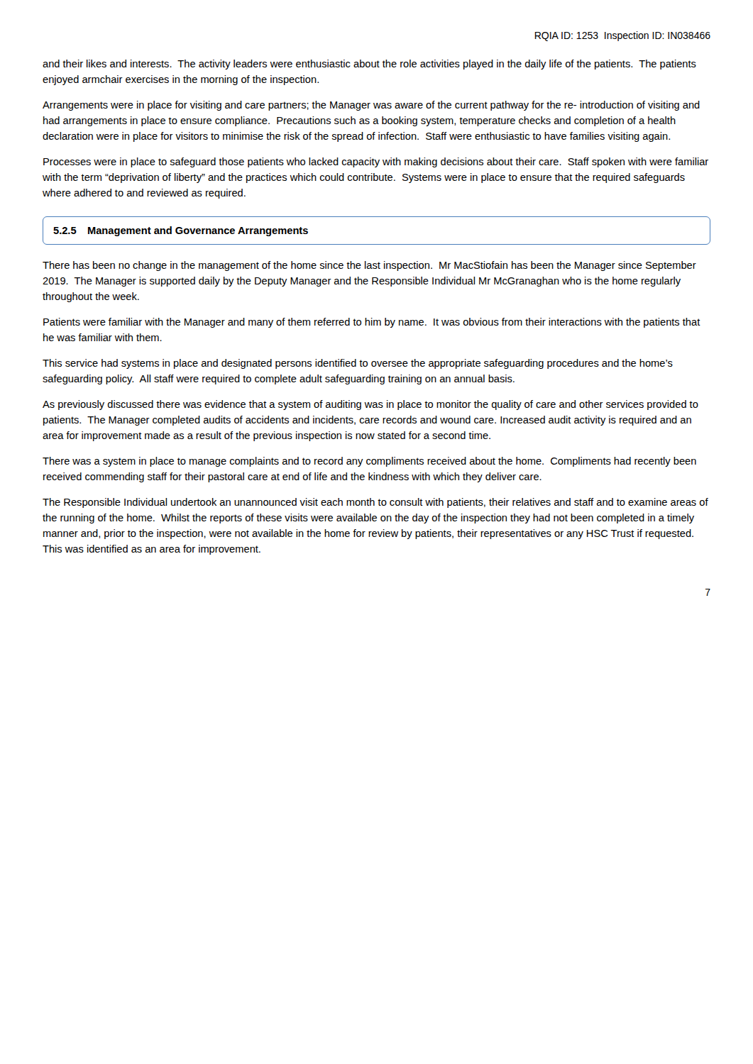RQIA ID: 1253 Inspection ID: IN038466
and their likes and interests. The activity leaders were enthusiastic about the role activities played in the daily life of the patients. The patients enjoyed armchair exercises in the morning of the inspection.
Arrangements were in place for visiting and care partners; the Manager was aware of the current pathway for the re- introduction of visiting and had arrangements in place to ensure compliance. Precautions such as a booking system, temperature checks and completion of a health declaration were in place for visitors to minimise the risk of the spread of infection. Staff were enthusiastic to have families visiting again.
Processes were in place to safeguard those patients who lacked capacity with making decisions about their care. Staff spoken with were familiar with the term “deprivation of liberty” and the practices which could contribute. Systems were in place to ensure that the required safeguards where adhered to and reviewed as required.
5.2.5 Management and Governance Arrangements
There has been no change in the management of the home since the last inspection. Mr MacStiofain has been the Manager since September 2019. The Manager is supported daily by the Deputy Manager and the Responsible Individual Mr McGranaghan who is the home regularly throughout the week.
Patients were familiar with the Manager and many of them referred to him by name. It was obvious from their interactions with the patients that he was familiar with them.
This service had systems in place and designated persons identified to oversee the appropriate safeguarding procedures and the home’s safeguarding policy. All staff were required to complete adult safeguarding training on an annual basis.
As previously discussed there was evidence that a system of auditing was in place to monitor the quality of care and other services provided to patients. The Manager completed audits of accidents and incidents, care records and wound care. Increased audit activity is required and an area for improvement made as a result of the previous inspection is now stated for a second time.
There was a system in place to manage complaints and to record any compliments received about the home. Compliments had recently been received commending staff for their pastoral care at end of life and the kindness with which they deliver care.
The Responsible Individual undertook an unannounced visit each month to consult with patients, their relatives and staff and to examine areas of the running of the home. Whilst the reports of these visits were available on the day of the inspection they had not been completed in a timely manner and, prior to the inspection, were not available in the home for review by patients, their representatives or any HSC Trust if requested. This was identified as an area for improvement.
7